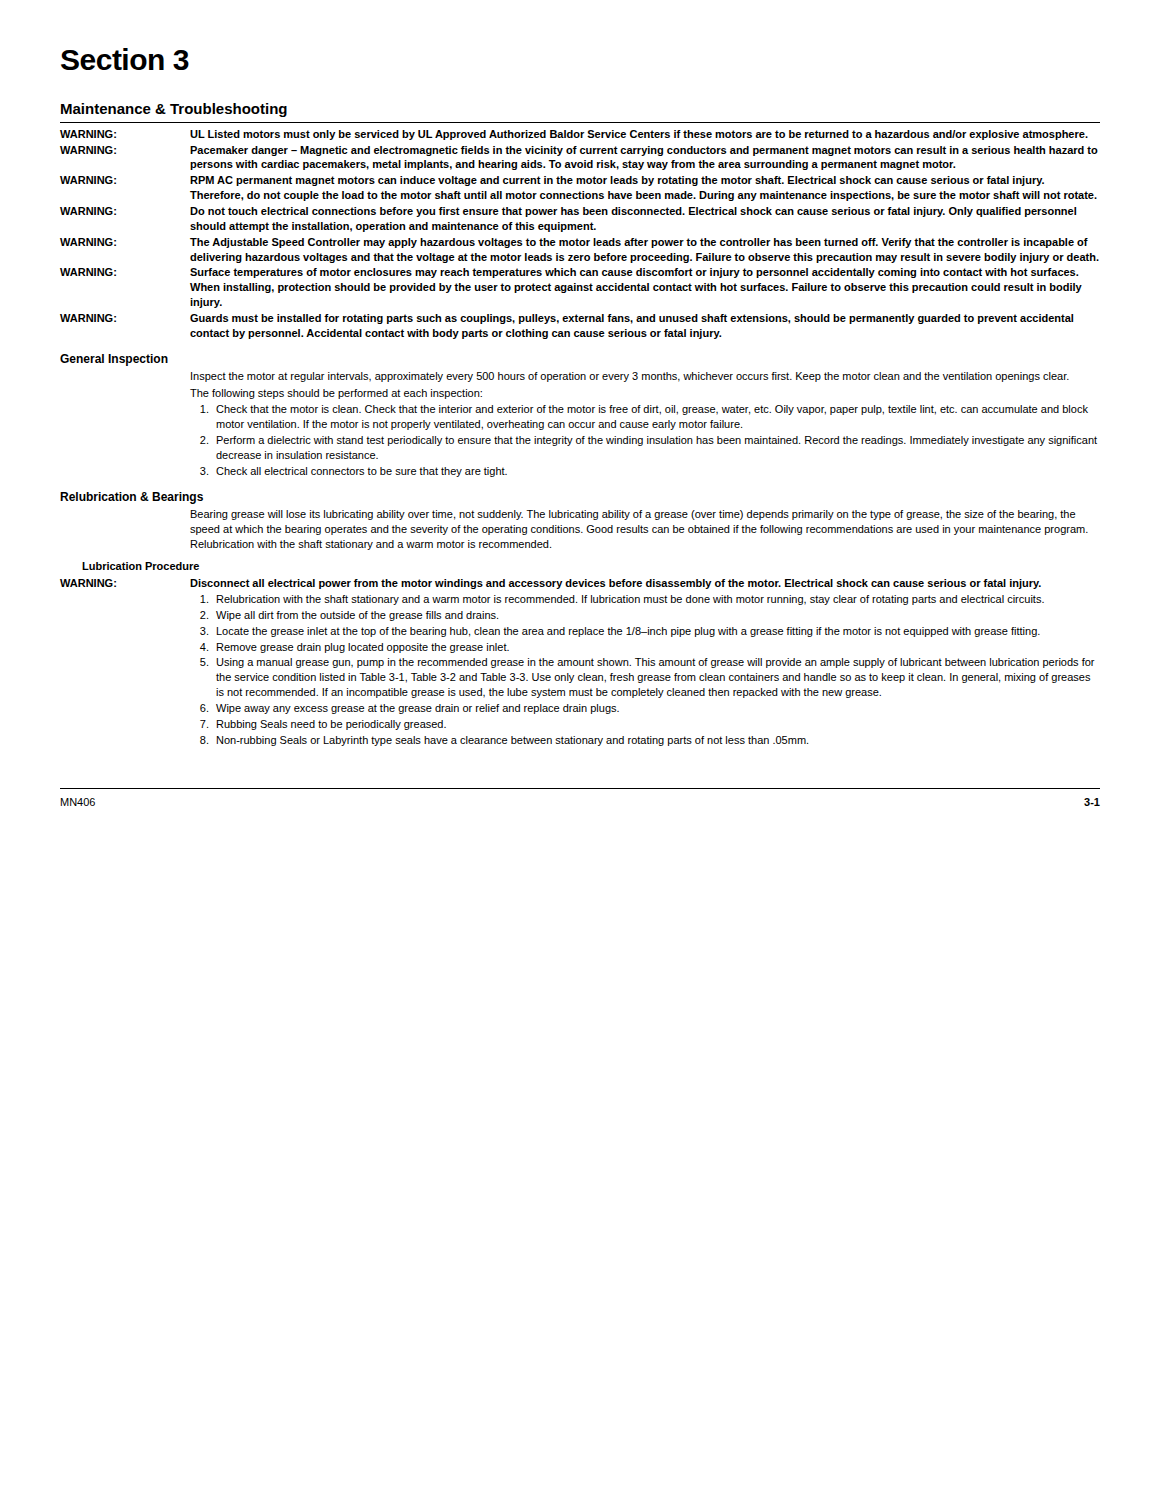Section 3
Maintenance & Troubleshooting
WARNING:
UL Listed motors must only be serviced by UL Approved Authorized Baldor Service Centers if these motors are to be returned to a hazardous and/or explosive atmosphere.
WARNING:
Pacemaker danger – Magnetic and electromagnetic fields in the vicinity of current carrying conductors and permanent magnet motors can result in a serious health hazard to persons with cardiac pacemakers, metal implants, and hearing aids. To avoid risk, stay way from the area surrounding a permanent magnet motor.
WARNING:
RPM AC permanent magnet motors can induce voltage and current in the motor leads by rotating the motor shaft. Electrical shock can cause serious or fatal injury. Therefore, do not couple the load to the motor shaft until all motor connections have been made. During any maintenance inspections, be sure the motor shaft will not rotate.
WARNING:
Do not touch electrical connections before you first ensure that power has been disconnected. Electrical shock can cause serious or fatal injury. Only qualified personnel should attempt the installation, operation and maintenance of this equipment.
WARNING:
The Adjustable Speed Controller may apply hazardous voltages to the motor leads after power to the controller has been turned off. Verify that the controller is incapable of delivering hazardous voltages and that the voltage at the motor leads is zero before proceeding. Failure to observe this precaution may result in severe bodily injury or death.
WARNING:
Surface temperatures of motor enclosures may reach temperatures which can cause discomfort or injury to personnel accidentally coming into contact with hot surfaces. When installing, protection should be provided by the user to protect against accidental contact with hot surfaces. Failure to observe this precaution could result in bodily injury.
WARNING:
Guards must be installed for rotating parts such as couplings, pulleys, external fans, and unused shaft extensions, should be permanently guarded to prevent accidental contact by personnel. Accidental contact with body parts or clothing can cause serious or fatal injury.
General Inspection
Inspect the motor at regular intervals, approximately every 500 hours of operation or every 3 months, whichever occurs first. Keep the motor clean and the ventilation openings clear.
The following steps should be performed at each inspection:
Check that the motor is clean. Check that the interior and exterior of the motor is free of dirt, oil, grease, water, etc. Oily vapor, paper pulp, textile lint, etc. can accumulate and block motor ventilation. If the motor is not properly ventilated, overheating can occur and cause early motor failure.
Perform a dielectric with stand test periodically to ensure that the integrity of the winding insulation has been maintained. Record the readings. Immediately investigate any significant decrease in insulation resistance.
Check all electrical connectors to be sure that they are tight.
Relubrication & Bearings
Bearing grease will lose its lubricating ability over time, not suddenly. The lubricating ability of a grease (over time) depends primarily on the type of grease, the size of the bearing, the speed at which the bearing operates and the severity of the operating conditions. Good results can be obtained if the following recommendations are used in your maintenance program. Relubrication with the shaft stationary and a warm motor is recommended.
Lubrication Procedure
WARNING:
Disconnect all electrical power from the motor windings and accessory devices before disassembly of the motor. Electrical shock can cause serious or fatal injury.
Relubrication with the shaft stationary and a warm motor is recommended. If lubrication must be done with motor running, stay clear of rotating parts and electrical circuits.
Wipe all dirt from the outside of the grease fills and drains.
Locate the grease inlet at the top of the bearing hub, clean the area and replace the 1/8–inch pipe plug with a grease fitting if the motor is not equipped with grease fitting.
Remove grease drain plug located opposite the grease inlet.
Using a manual grease gun, pump in the recommended grease in the amount shown. This amount of grease will provide an ample supply of lubricant between lubrication periods for the service condition listed in Table 3-1, Table 3-2 and Table 3-3. Use only clean, fresh grease from clean containers and handle so as to keep it clean. In general, mixing of greases is not recommended. If an incompatible grease is used, the lube system must be completely cleaned then repacked with the new grease.
Wipe away any excess grease at the grease drain or relief and replace drain plugs.
Rubbing Seals need to be periodically greased.
Non-rubbing Seals or Labyrinth type seals have a clearance between stationary and rotating parts of not less than .05mm.
MN406
3-1